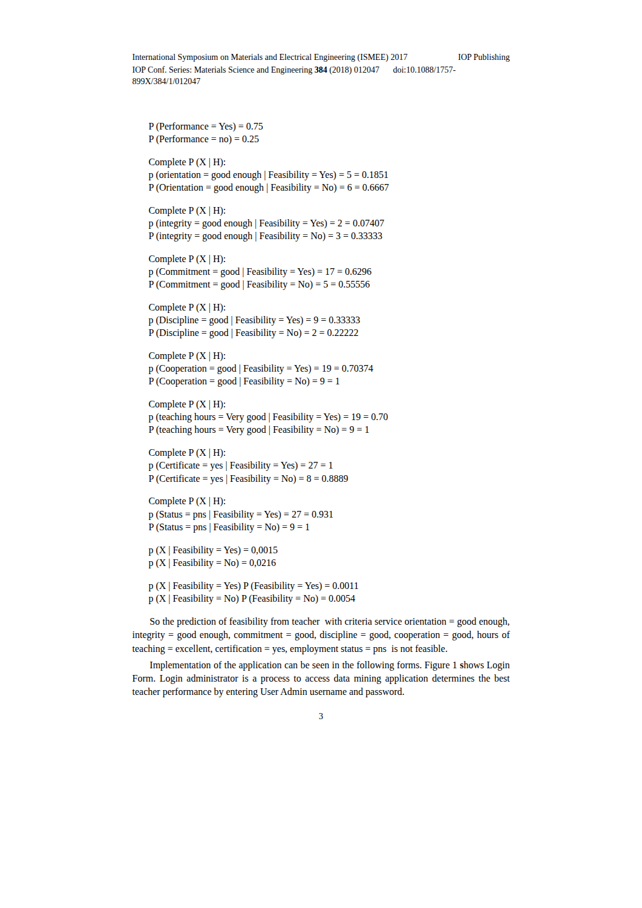International Symposium on Materials and Electrical Engineering (ISMEE) 2017 IOP Publishing
IOP Conf. Series: Materials Science and Engineering 384 (2018) 012047doi:10.1088/1757-899X/384/1/012047
P (Performance = Yes) = 0.75
P (Performance = no) = 0.25
Complete P (X | H):
p (orientation = good enough | Feasibility = Yes) = 5 = 0.1851
P (Orientation = good enough | Feasibility = No) = 6 = 0.6667
Complete P (X | H):
p (integrity = good enough | Feasibility = Yes) = 2 = 0.07407
P (integrity = good enough | Feasibility = No) = 3 = 0.33333
Complete P (X | H):
p (Commitment = good | Feasibility = Yes) = 17 = 0.6296
P (Commitment = good | Feasibility = No) = 5 = 0.55556
Complete P (X | H):
p (Discipline = good | Feasibility = Yes) = 9 = 0.33333
P (Discipline = good | Feasibility = No) = 2 = 0.22222
Complete P (X | H):
p (Cooperation = good | Feasibility = Yes) = 19 = 0.70374
P (Cooperation = good | Feasibility = No) = 9 = 1
Complete P (X | H):
p (teaching hours = Very good | Feasibility = Yes) = 19 = 0.70
P (teaching hours = Very good | Feasibility = No) = 9 = 1
Complete P (X | H):
p (Certificate = yes | Feasibility = Yes) = 27 = 1
P (Certificate = yes | Feasibility = No) = 8 = 0.8889
Complete P (X | H):
p (Status = pns | Feasibility = Yes) = 27 = 0.931
P (Status = pns | Feasibility = No) = 9 = 1
p (X | Feasibility = Yes) = 0,0015
p (X | Feasibility = No) = 0,0216
p (X | Feasibility = Yes) P (Feasibility = Yes) = 0.0011
p (X | Feasibility = No) P (Feasibility = No) = 0.0054
So the prediction of feasibility from teacher with criteria service orientation = good enough, integrity = good enough, commitment = good, discipline = good, cooperation = good, hours of teaching = excellent, certification = yes, employment status = pns is not feasible.
Implementation of the application can be seen in the following forms. Figure 1 shows Login Form. Login administrator is a process to access data mining application determines the best teacher performance by entering User Admin username and password.
3